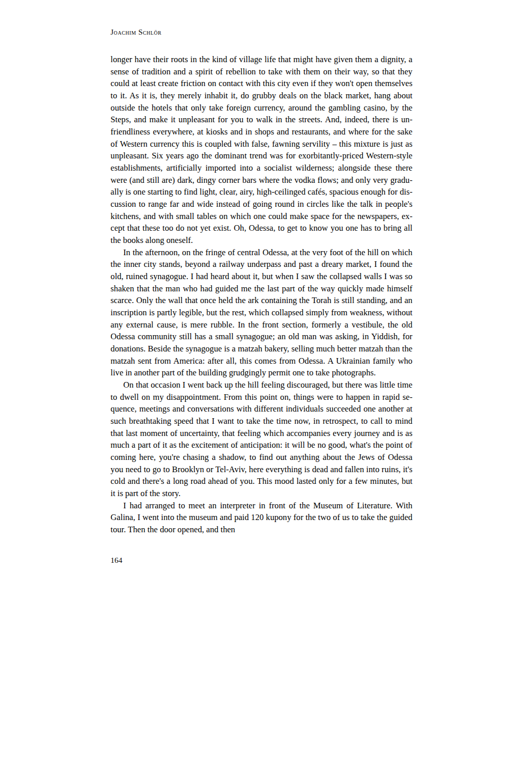Joachim Schlör
longer have their roots in the kind of village life that might have given them a dignity, a sense of tradition and a spirit of rebellion to take with them on their way, so that they could at least create friction on contact with this city even if they won't open themselves to it. As it is, they merely inhabit it, do grubby deals on the black market, hang about outside the hotels that only take foreign currency, around the gambling casino, by the Steps, and make it unpleasant for you to walk in the streets. And, indeed, there is unfriendliness everywhere, at kiosks and in shops and restaurants, and where for the sake of Western currency this is coupled with false, fawning servility – this mixture is just as unpleasant. Six years ago the dominant trend was for exorbitantly-priced Western-style establishments, artificially imported into a socialist wilderness; alongside these there were (and still are) dark, dingy corner bars where the vodka flows; and only very gradually is one starting to find light, clear, airy, high-ceilinged cafés, spacious enough for discussion to range far and wide instead of going round in circles like the talk in people's kitchens, and with small tables on which one could make space for the newspapers, except that these too do not yet exist. Oh, Odessa, to get to know you one has to bring all the books along oneself.
In the afternoon, on the fringe of central Odessa, at the very foot of the hill on which the inner city stands, beyond a railway underpass and past a dreary market, I found the old, ruined synagogue. I had heard about it, but when I saw the collapsed walls I was so shaken that the man who had guided me the last part of the way quickly made himself scarce. Only the wall that once held the ark containing the Torah is still standing, and an inscription is partly legible, but the rest, which collapsed simply from weakness, without any external cause, is mere rubble. In the front section, formerly a vestibule, the old Odessa community still has a small synagogue; an old man was asking, in Yiddish, for donations. Beside the synagogue is a matzah bakery, selling much better matzah than the matzah sent from America: after all, this comes from Odessa. A Ukrainian family who live in another part of the building grudgingly permit one to take photographs.
On that occasion I went back up the hill feeling discouraged, but there was little time to dwell on my disappointment. From this point on, things were to happen in rapid sequence, meetings and conversations with different individuals succeeded one another at such breathtaking speed that I want to take the time now, in retrospect, to call to mind that last moment of uncertainty, that feeling which accompanies every journey and is as much a part of it as the excitement of anticipation: it will be no good, what's the point of coming here, you're chasing a shadow, to find out anything about the Jews of Odessa you need to go to Brooklyn or Tel-Aviv, here everything is dead and fallen into ruins, it's cold and there's a long road ahead of you. This mood lasted only for a few minutes, but it is part of the story.
I had arranged to meet an interpreter in front of the Museum of Literature. With Galina, I went into the museum and paid 120 kupony for the two of us to take the guided tour. Then the door opened, and then
164